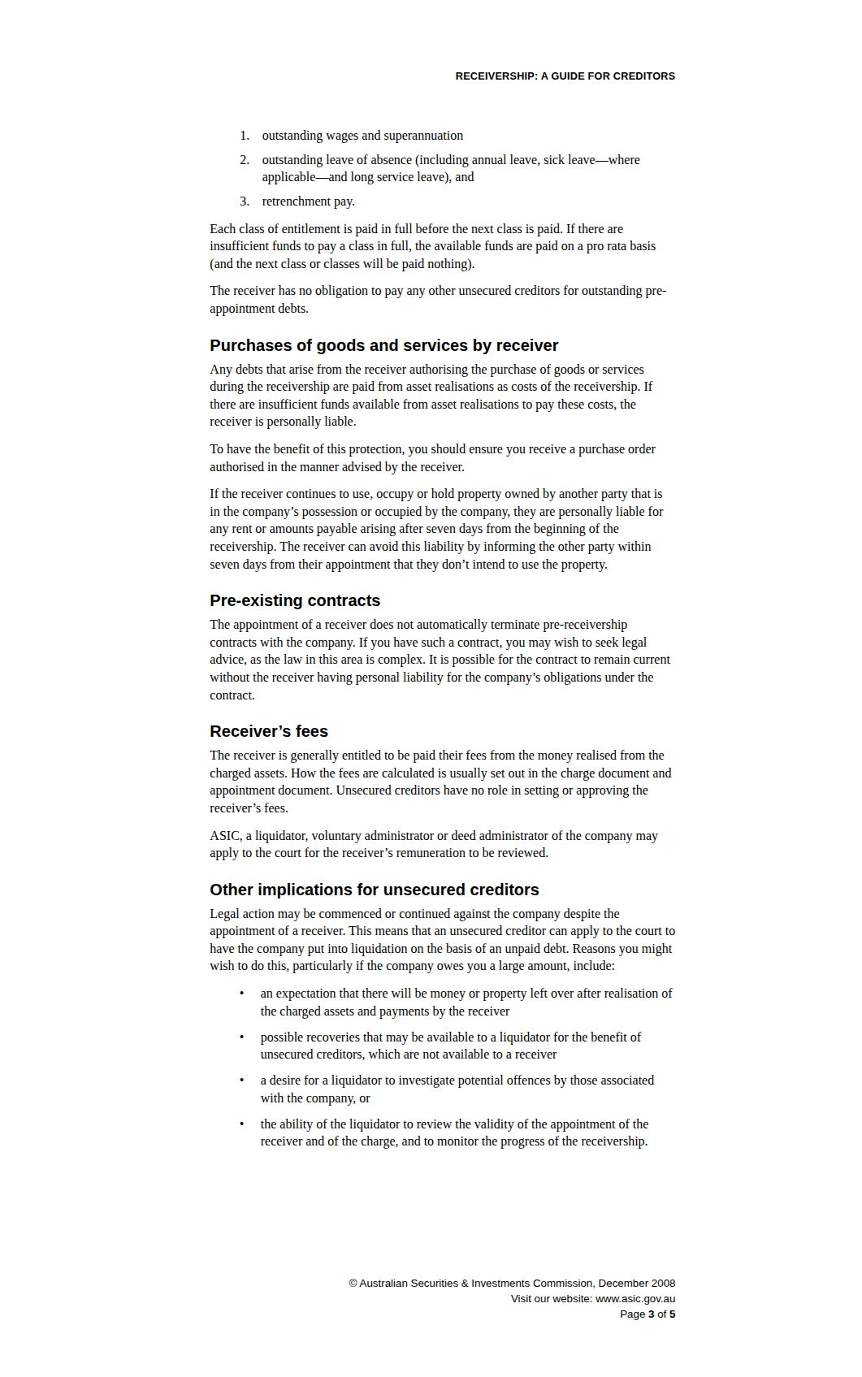RECEIVERSHIP: A GUIDE FOR CREDITORS
outstanding wages and superannuation
outstanding leave of absence (including annual leave, sick leave—where applicable—and long service leave), and
retrenchment pay.
Each class of entitlement is paid in full before the next class is paid. If there are insufficient funds to pay a class in full, the available funds are paid on a pro rata basis (and the next class or classes will be paid nothing).
The receiver has no obligation to pay any other unsecured creditors for outstanding pre-appointment debts.
Purchases of goods and services by receiver
Any debts that arise from the receiver authorising the purchase of goods or services during the receivership are paid from asset realisations as costs of the receivership. If there are insufficient funds available from asset realisations to pay these costs, the receiver is personally liable.
To have the benefit of this protection, you should ensure you receive a purchase order authorised in the manner advised by the receiver.
If the receiver continues to use, occupy or hold property owned by another party that is in the company’s possession or occupied by the company, they are personally liable for any rent or amounts payable arising after seven days from the beginning of the receivership. The receiver can avoid this liability by informing the other party within seven days from their appointment that they don’t intend to use the property.
Pre-existing contracts
The appointment of a receiver does not automatically terminate pre-receivership contracts with the company. If you have such a contract, you may wish to seek legal advice, as the law in this area is complex. It is possible for the contract to remain current without the receiver having personal liability for the company’s obligations under the contract.
Receiver’s fees
The receiver is generally entitled to be paid their fees from the money realised from the charged assets. How the fees are calculated is usually set out in the charge document and appointment document. Unsecured creditors have no role in setting or approving the receiver’s fees.
ASIC, a liquidator, voluntary administrator or deed administrator of the company may apply to the court for the receiver’s remuneration to be reviewed.
Other implications for unsecured creditors
Legal action may be commenced or continued against the company despite the appointment of a receiver. This means that an unsecured creditor can apply to the court to have the company put into liquidation on the basis of an unpaid debt. Reasons you might wish to do this, particularly if the company owes you a large amount, include:
an expectation that there will be money or property left over after realisation of the charged assets and payments by the receiver
possible recoveries that may be available to a liquidator for the benefit of unsecured creditors, which are not available to a receiver
a desire for a liquidator to investigate potential offences by those associated with the company, or
the ability of the liquidator to review the validity of the appointment of the receiver and of the charge, and to monitor the progress of the receivership.
© Australian Securities & Investments Commission, December 2008
Visit our website: www.asic.gov.au
Page 3 of 5